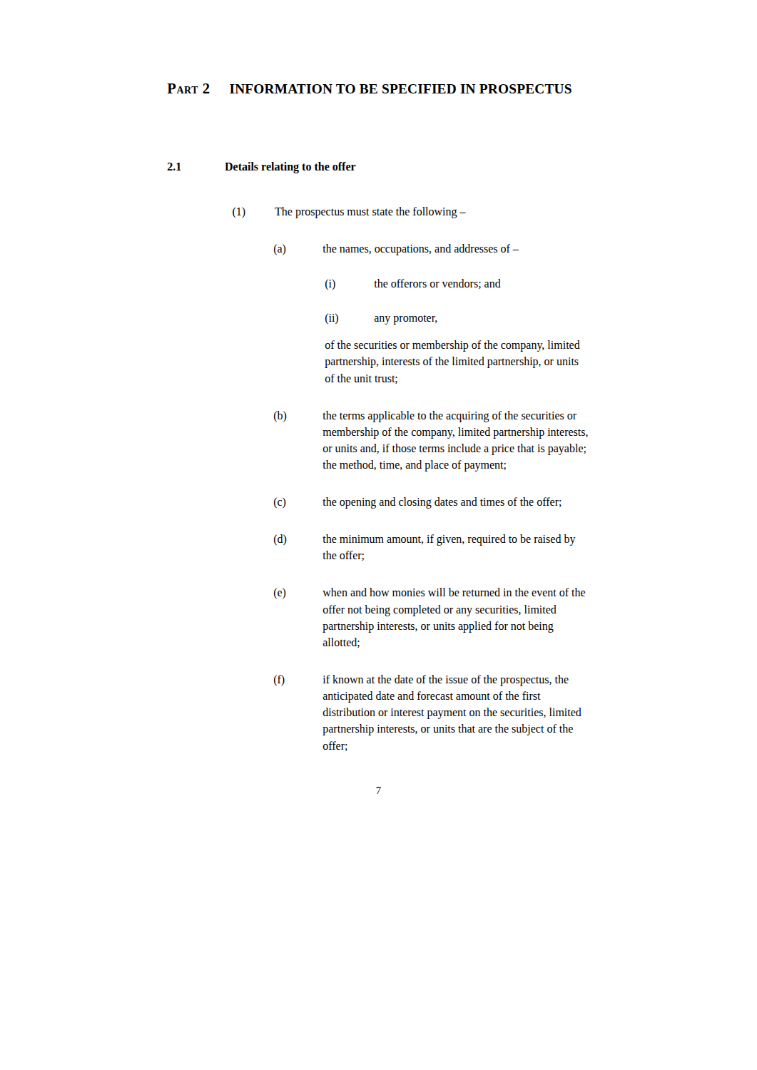Part 2 INFORMATION TO BE SPECIFIED IN PROSPECTUS
2.1 Details relating to the offer
(1)
The prospectus must state the following –
(a)
the names, occupations, and addresses of –
(i)
the offerors or vendors; and
(ii)
any promoter,
of the securities or membership of the company, limited partnership, interests of the limited partnership, or units of the unit trust;
(b)
the terms applicable to the acquiring of the securities or membership of the company, limited partnership interests, or units and, if those terms include a price that is payable; the method, time, and place of payment;
(c)
the opening and closing dates and times of the offer;
(d)
the minimum amount, if given, required to be raised by the offer;
(e)
when and how monies will be returned in the event of the offer not being completed or any securities, limited partnership interests, or units applied for not being allotted;
(f)
if known at the date of the issue of the prospectus, the anticipated date and forecast amount of the first distribution or interest payment on the securities, limited partnership interests, or units that are the subject of the offer;
7